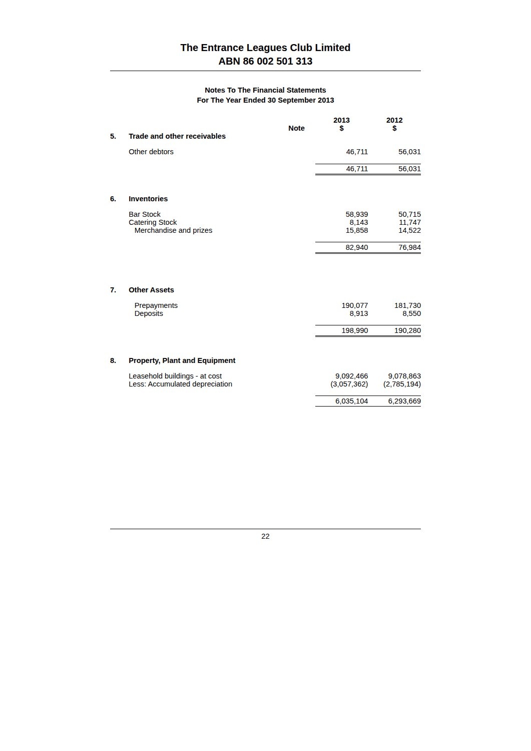The Entrance Leagues Club Limited
ABN 86 002 501 313
Notes To The Financial Statements
For The Year Ended 30 September 2013
| | | Note | 2013 $ | 2012 $ |
| 5. | Trade and other receivables |
| | Other debtors | | 46,711 | 56,031 |
| | | | 46,711 | 56,031 |
| 6. | Inventories |
| | Bar Stock | | 58,939 | 50,715 |
| | Catering Stock | | 8,143 | 11,747 |
| | Merchandise and prizes | | 15,858 | 14,522 |
| | | | 82,940 | 76,984 |
| 7. | Other Assets |
| | Prepayments | | 190,077 | 181,730 |
| | Deposits | | 8,913 | 8,550 |
| | | | 198,990 | 190,280 |
| 8. | Property, Plant and Equipment |
| | Leasehold buildings - at cost | | 9,092,466 | 9,078,863 |
| | Less: Accumulated depreciation | | (3,057,362) | (2,785,194) |
| | | | 6,035,104 | 6,293,669 |
22